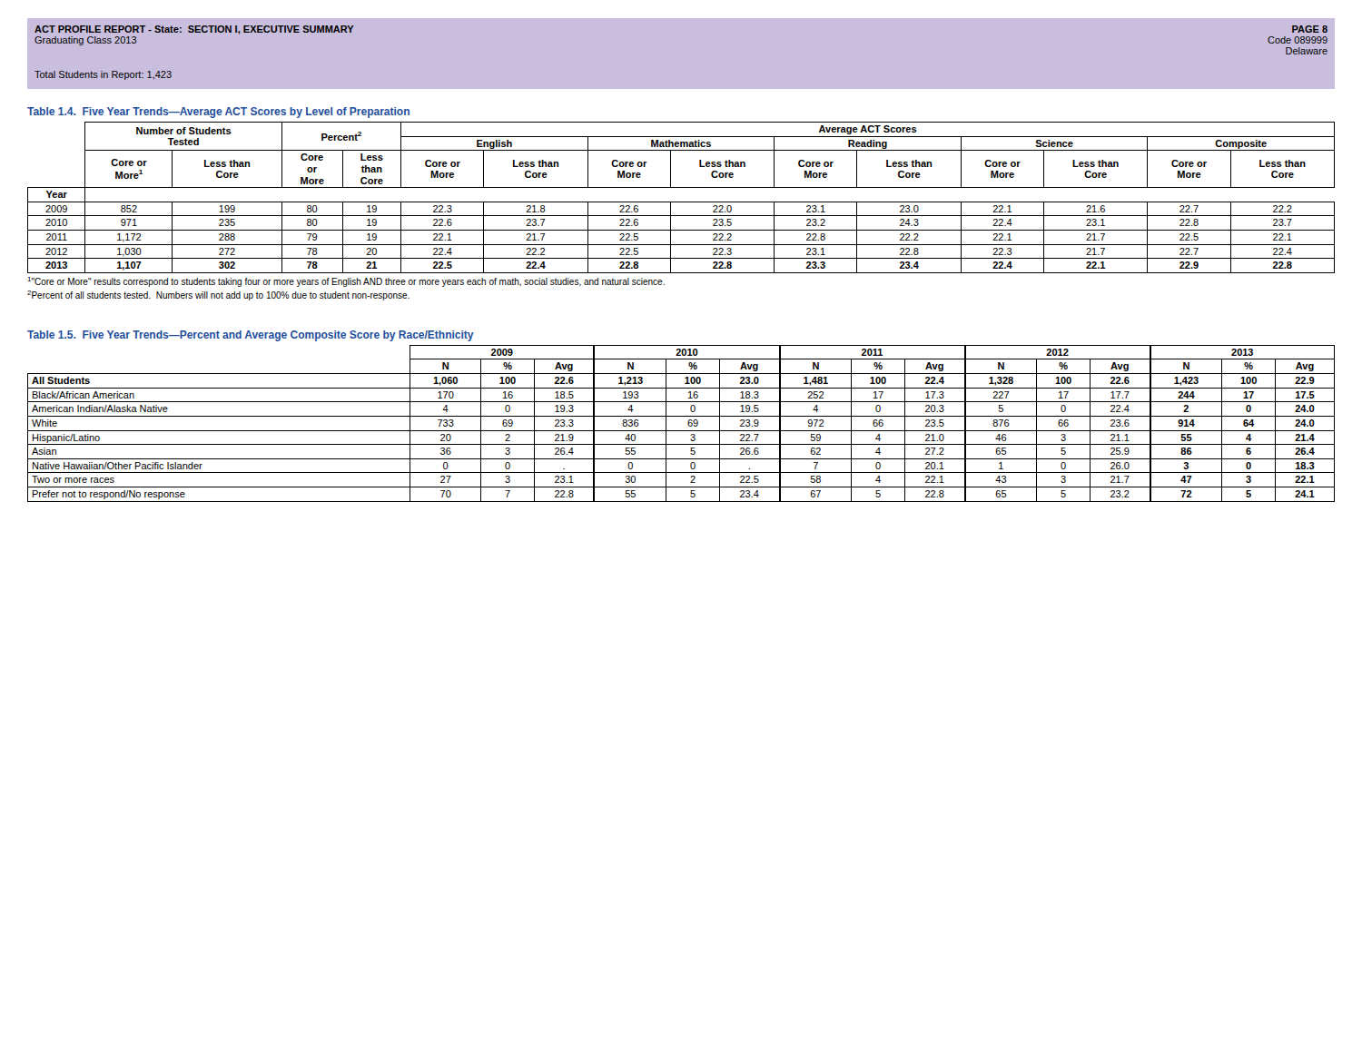ACT PROFILE REPORT - State: SECTION I, EXECUTIVE SUMMARY
Graduating Class 2013
PAGE 8
Code 089999
Delaware
Total Students in Report: 1,423
Table 1.4. Five Year Trends—Average ACT Scores by Level of Preparation
| | Number of Students Tested | Percent 2 | Average ACT Scores |
| --- | --- | --- | --- |
| English | Mathematics | Reading | Science | Composite |
| Core or More 1 | Less than Core | Core or More | Less than Core | Core or More | Less than Core | Core or More | Less than Core | Core or More | Less than Core | Core or More | Less than Core | Core or More | Less than Core |
| Year | |
| 2009 | 852 | 199 | 80 | 19 | 22.3 | 21.8 | 22.6 | 22.0 | 23.1 | 23.0 | 22.1 | 21.6 | 22.7 | 22.2 |
| 2010 | 971 | 235 | 80 | 19 | 22.6 | 23.7 | 22.6 | 23.5 | 23.2 | 24.3 | 22.4 | 23.1 | 22.8 | 23.7 |
| 2011 | 1,172 | 288 | 79 | 19 | 22.1 | 21.7 | 22.5 | 22.2 | 22.8 | 22.2 | 22.1 | 21.7 | 22.5 | 22.1 |
| 2012 | 1,030 | 272 | 78 | 20 | 22.4 | 22.2 | 22.5 | 22.3 | 23.1 | 22.8 | 22.3 | 21.7 | 22.7 | 22.4 |
| 2013 | 1,107 | 302 | 78 | 21 | 22.5 | 22.4 | 22.8 | 22.8 | 23.3 | 23.4 | 22.4 | 22.1 | 22.9 | 22.8 |
1"Core or More" results correspond to students taking four or more years of English AND three or more years each of math, social studies, and natural science.
2Percent of all students tested. Numbers will not add up to 100% due to student non-response.
Table 1.5. Five Year Trends—Percent and Average Composite Score by Race/Ethnicity
| | 2009 | 2010 | 2011 | 2012 | 2013 |
| --- | --- | --- | --- | --- | --- |
| N | % | Avg | N | % | Avg | N | % | Avg | N | % | Avg | N | % | Avg |
| All Students | 1,060 | 100 | 22.6 | 1,213 | 100 | 23.0 | 1,481 | 100 | 22.4 | 1,328 | 100 | 22.6 | 1,423 | 100 | 22.9 |
| Black/African American | 170 | 16 | 18.5 | 193 | 16 | 18.3 | 252 | 17 | 17.3 | 227 | 17 | 17.7 | 244 | 17 | 17.5 |
| American Indian/Alaska Native | 4 | 0 | 19.3 | 4 | 0 | 19.5 | 4 | 0 | 20.3 | 5 | 0 | 22.4 | 2 | 0 | 24.0 |
| White | 733 | 69 | 23.3 | 836 | 69 | 23.9 | 972 | 66 | 23.5 | 876 | 66 | 23.6 | 914 | 64 | 24.0 |
| Hispanic/Latino | 20 | 2 | 21.9 | 40 | 3 | 22.7 | 59 | 4 | 21.0 | 46 | 3 | 21.1 | 55 | 4 | 21.4 |
| Asian | 36 | 3 | 26.4 | 55 | 5 | 26.6 | 62 | 4 | 27.2 | 65 | 5 | 25.9 | 86 | 6 | 26.4 |
| Native Hawaiian/Other Pacific Islander | 0 | 0 | . | 0 | 0 | . | 7 | 0 | 20.1 | 1 | 0 | 26.0 | 3 | 0 | 18.3 |
| Two or more races | 27 | 3 | 23.1 | 30 | 2 | 22.5 | 58 | 4 | 22.1 | 43 | 3 | 21.7 | 47 | 3 | 22.1 |
| Prefer not to respond/No response | 70 | 7 | 22.8 | 55 | 5 | 23.4 | 67 | 5 | 22.8 | 65 | 5 | 23.2 | 72 | 5 | 24.1 |